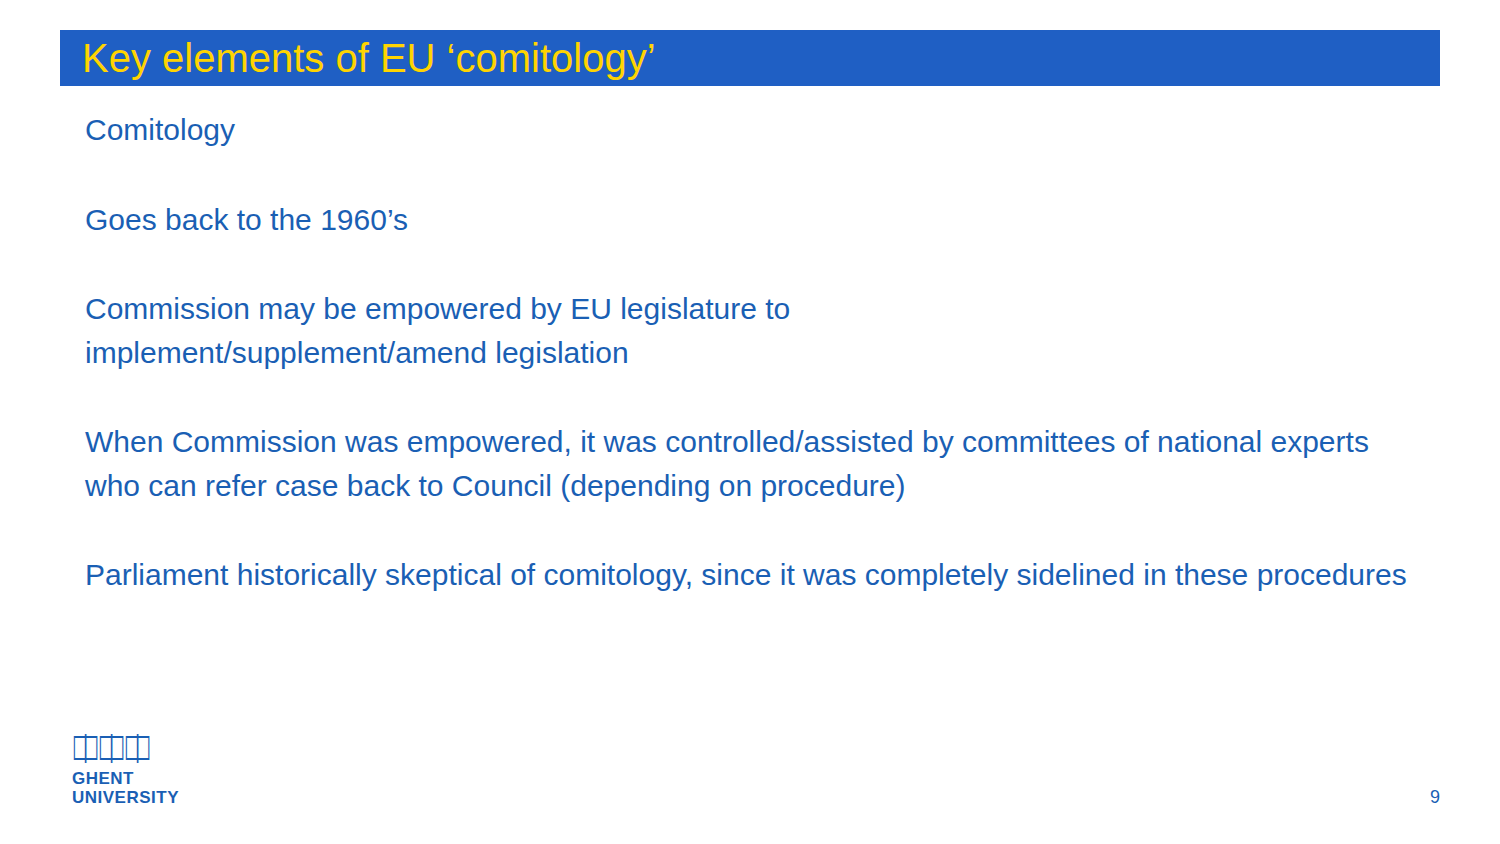Key elements of EU ‘comitology’
Comitology
Goes back to the 1960’s
Commission may be empowered by EU legislature to implement/supplement/amend legislation
When Commission was empowered, it was controlled/assisted by committees of national experts who can refer case back to Council (depending on procedure)
Parliament historically skeptical of comitology, since it was completely sidelined in these procedures
⎅⎅⎅
Ghent
University
9